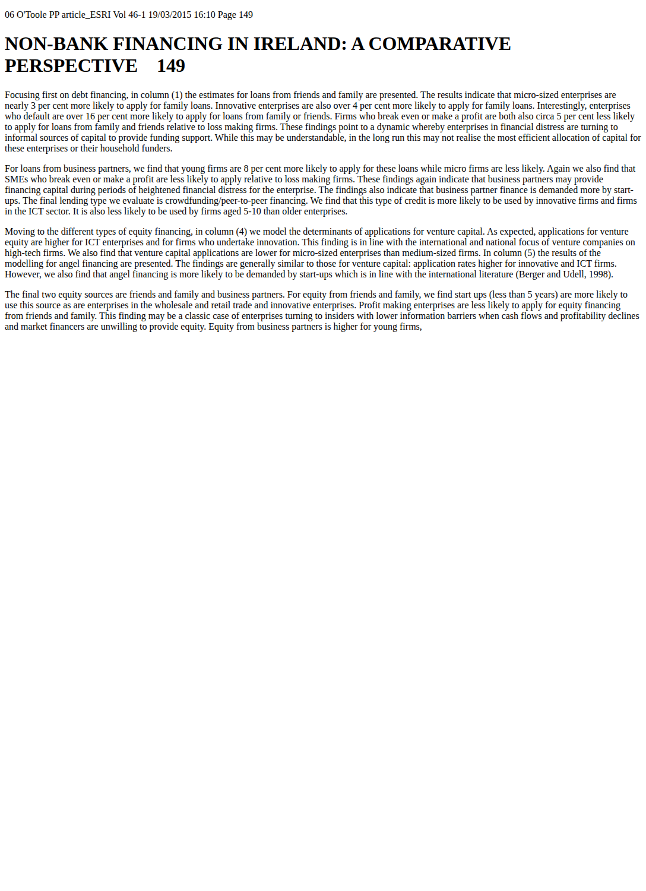06 O'Toole PP article_ESRI Vol 46-1 19/03/2015 16:10 Page 149
NON-BANK FINANCING IN IRELAND: A COMPARATIVE PERSPECTIVE 149
Focusing first on debt financing, in column (1) the estimates for loans from friends and family are presented. The results indicate that micro-sized enterprises are nearly 3 per cent more likely to apply for family loans. Innovative enterprises are also over 4 per cent more likely to apply for family loans. Interestingly, enterprises who default are over 16 per cent more likely to apply for loans from family or friends. Firms who break even or make a profit are both also circa 5 per cent less likely to apply for loans from family and friends relative to loss making firms. These findings point to a dynamic whereby enterprises in financial distress are turning to informal sources of capital to provide funding support. While this may be understandable, in the long run this may not realise the most efficient allocation of capital for these enterprises or their household funders.
For loans from business partners, we find that young firms are 8 per cent more likely to apply for these loans while micro firms are less likely. Again we also find that SMEs who break even or make a profit are less likely to apply relative to loss making firms. These findings again indicate that business partners may provide financing capital during periods of heightened financial distress for the enterprise. The findings also indicate that business partner finance is demanded more by start-ups. The final lending type we evaluate is crowdfunding/peer-to-peer financing. We find that this type of credit is more likely to be used by innovative firms and firms in the ICT sector. It is also less likely to be used by firms aged 5-10 than older enterprises.
Moving to the different types of equity financing, in column (4) we model the determinants of applications for venture capital. As expected, applications for venture equity are higher for ICT enterprises and for firms who undertake innovation. This finding is in line with the international and national focus of venture companies on high-tech firms. We also find that venture capital applications are lower for micro-sized enterprises than medium-sized firms. In column (5) the results of the modelling for angel financing are presented. The findings are generally similar to those for venture capital: application rates higher for innovative and ICT firms. However, we also find that angel financing is more likely to be demanded by start-ups which is in line with the international literature (Berger and Udell, 1998).
The final two equity sources are friends and family and business partners. For equity from friends and family, we find start ups (less than 5 years) are more likely to use this source as are enterprises in the wholesale and retail trade and innovative enterprises. Profit making enterprises are less likely to apply for equity financing from friends and family. This finding may be a classic case of enterprises turning to insiders with lower information barriers when cash flows and profitability declines and market financers are unwilling to provide equity. Equity from business partners is higher for young firms,